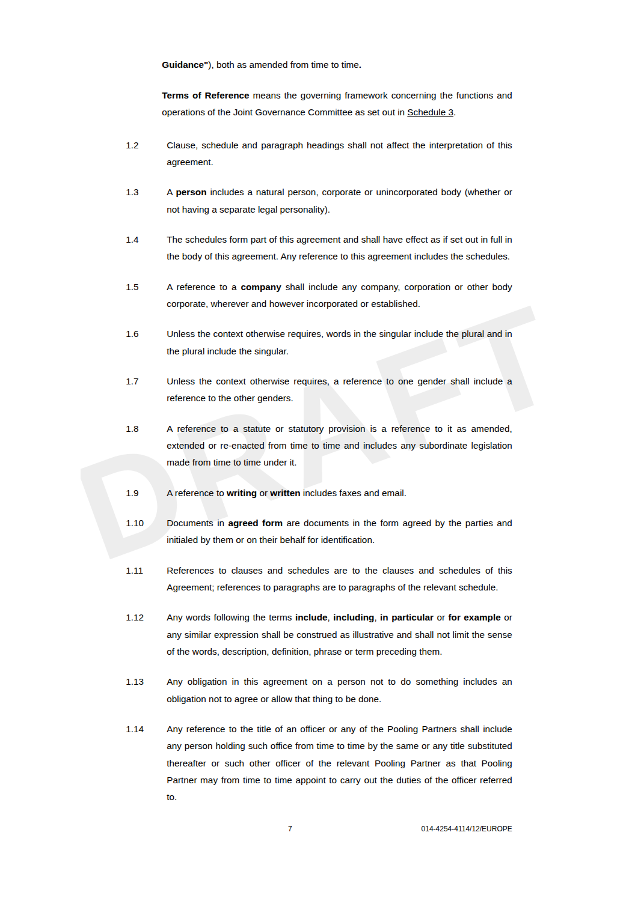DRAFT
Guidance"), both as amended from time to time.
Terms of Reference means the governing framework concerning the functions and operations of the Joint Governance Committee as set out in Schedule 3.
1.2
Clause, schedule and paragraph headings shall not affect the interpretation of this agreement.
1.3
A person includes a natural person, corporate or unincorporated body (whether or not having a separate legal personality).
1.4
The schedules form part of this agreement and shall have effect as if set out in full in the body of this agreement. Any reference to this agreement includes the schedules.
1.5
A reference to a company shall include any company, corporation or other body corporate, wherever and however incorporated or established.
1.6
Unless the context otherwise requires, words in the singular include the plural and in the plural include the singular.
1.7
Unless the context otherwise requires, a reference to one gender shall include a reference to the other genders.
1.8
A reference to a statute or statutory provision is a reference to it as amended, extended or re-enacted from time to time and includes any subordinate legislation made from time to time under it.
1.9
A reference to writing or written includes faxes and email.
1.10
Documents in agreed form are documents in the form agreed by the parties and initialed by them or on their behalf for identification.
1.11
References to clauses and schedules are to the clauses and schedules of this Agreement; references to paragraphs are to paragraphs of the relevant schedule.
1.12
Any words following the terms include, including, in particular or for example or any similar expression shall be construed as illustrative and shall not limit the sense of the words, description, definition, phrase or term preceding them.
1.13
Any obligation in this agreement on a person not to do something includes an obligation not to agree or allow that thing to be done.
1.14
Any reference to the title of an officer or any of the Pooling Partners shall include any person holding such office from time to time by the same or any title substituted thereafter or such other officer of the relevant Pooling Partner as that Pooling Partner may from time to time appoint to carry out the duties of the officer referred to.
7
014-4254-4114/12/EUROPE